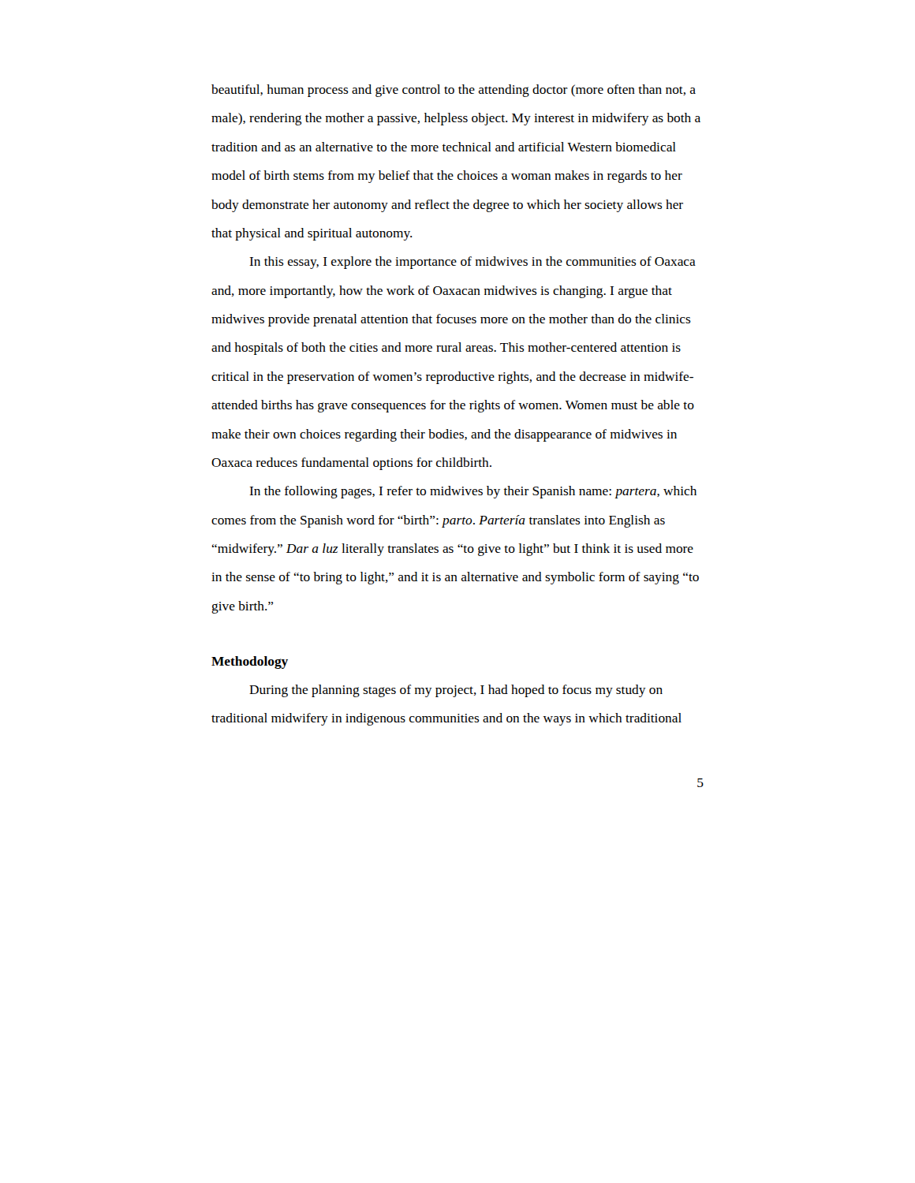beautiful, human process and give control to the attending doctor (more often than not, a male), rendering the mother a passive, helpless object. My interest in midwifery as both a tradition and as an alternative to the more technical and artificial Western biomedical model of birth stems from my belief that the choices a woman makes in regards to her body demonstrate her autonomy and reflect the degree to which her society allows her that physical and spiritual autonomy.
In this essay, I explore the importance of midwives in the communities of Oaxaca and, more importantly, how the work of Oaxacan midwives is changing. I argue that midwives provide prenatal attention that focuses more on the mother than do the clinics and hospitals of both the cities and more rural areas. This mother-centered attention is critical in the preservation of women’s reproductive rights, and the decrease in midwife-attended births has grave consequences for the rights of women. Women must be able to make their own choices regarding their bodies, and the disappearance of midwives in Oaxaca reduces fundamental options for childbirth.
In the following pages, I refer to midwives by their Spanish name: partera, which comes from the Spanish word for “birth”: parto. Partería translates into English as “midwifery.” Dar a luz literally translates as “to give to light” but I think it is used more in the sense of “to bring to light,” and it is an alternative and symbolic form of saying “to give birth.”
Methodology
During the planning stages of my project, I had hoped to focus my study on traditional midwifery in indigenous communities and on the ways in which traditional
5